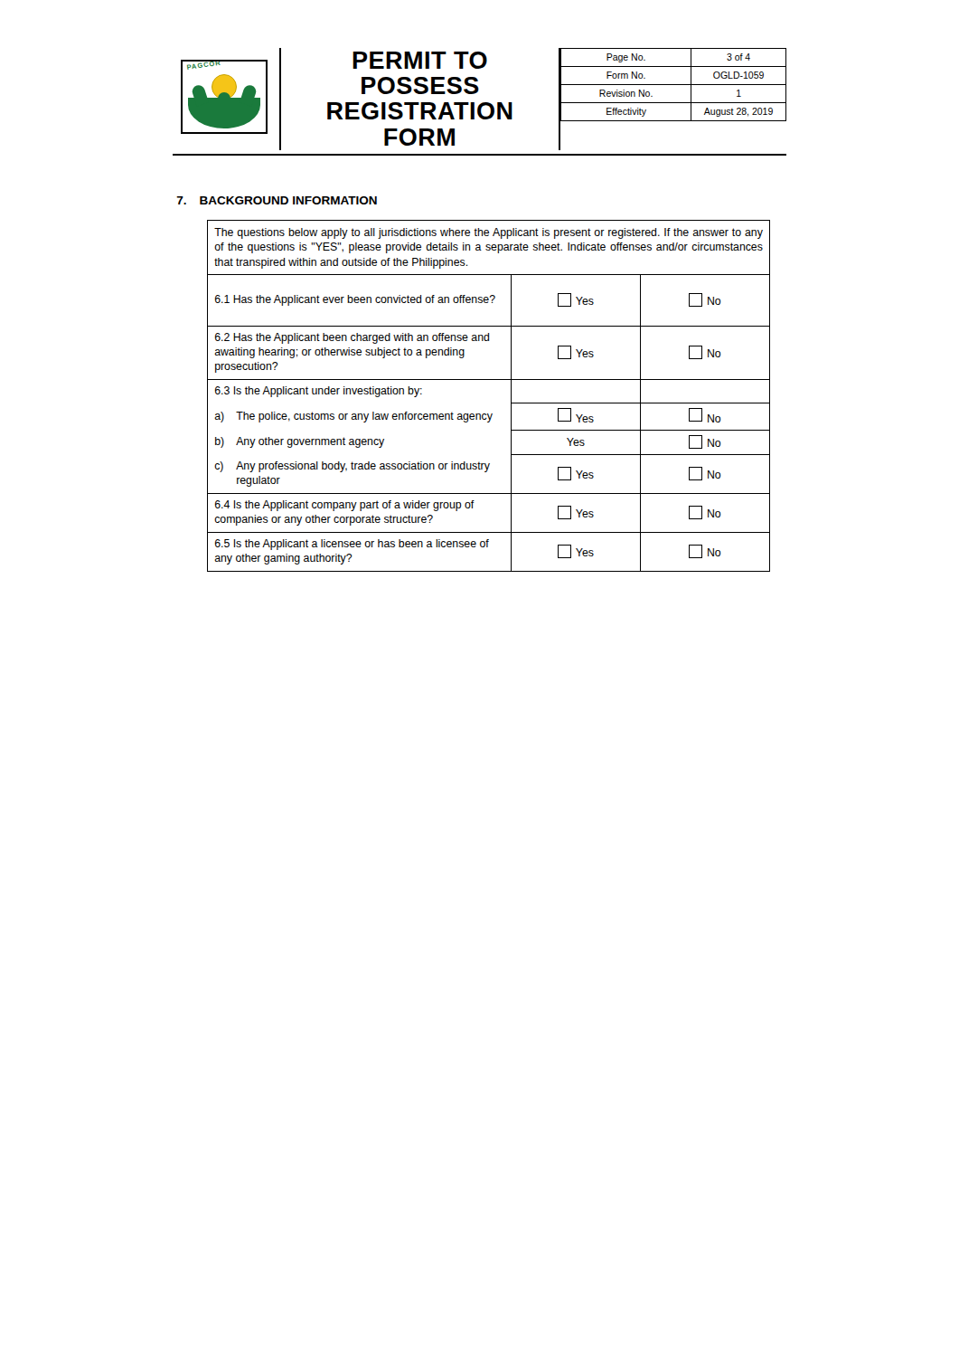PAGCOR
PERMIT TO POSSESS
REGISTRATION FORM
| Page No. | 3 of 4 |
| Form No. | OGLD-1059 |
| Revision No. | 1 |
| Effectivity | August 28, 2019 |
7. BACKGROUND INFORMATION
| The questions below apply to all jurisdictions where the Applicant is present or registered. If the answer to any of the questions is "YES", please provide details in a separate sheet. Indicate offenses and/or circumstances that transpired within and outside of the Philippines. |
| 6.1 Has the Applicant ever been convicted of an offense? | Yes | No |
| 6.2 Has the Applicant been charged with an offense and awaiting hearing; or otherwise subject to a pending prosecution? | Yes | No |
| 6.3 Is the Applicant under investigation by: | | |
| a) The police, customs or any law enforcement agency | Yes | No |
| b) Any other government agency | Yes | No |
| c) Any professional body, trade association or industry regulator | Yes | No |
| 6.4 Is the Applicant company part of a wider group of companies or any other corporate structure? | Yes | No |
| 6.5 Is the Applicant a licensee or has been a licensee of any other gaming authority? | Yes | No |